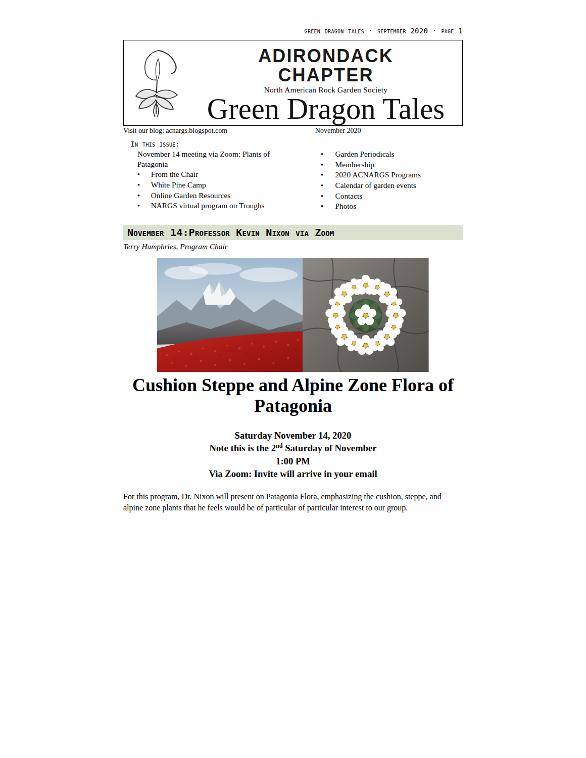Green Dragon Tales · September 2020 · page 1
ADIRONDACK
CHAPTER
North American Rock Garden Society
Green Dragon Tales
Visit our blog: acnargs.blogspot.com
November 2020
In this issue:
November 14 meeting via Zoom: Plants of Patagonia
From the Chair
White Pine Camp
Online Garden Resources
NARGS virtual program on Troughs
Garden Periodicals
Membership
2020 ACNARGS Programs
Calendar of garden events
Contacts
Photos
NOVEMBER 14:PROFESSOR KEVIN NIXON VIA ZOOM
Terry Humphries, Program Chair
Cushion Steppe and Alpine Zone Flora of Patagonia
Saturday November 14, 2020
Note this is the 2nd Saturday of November
1:00 PM
Via Zoom: Invite will arrive in your email
For this program, Dr. Nixon will present on Patagonia Flora, emphasizing the cushion, steppe, and alpine zone plants that he feels would be of particular of particular interest to our group.